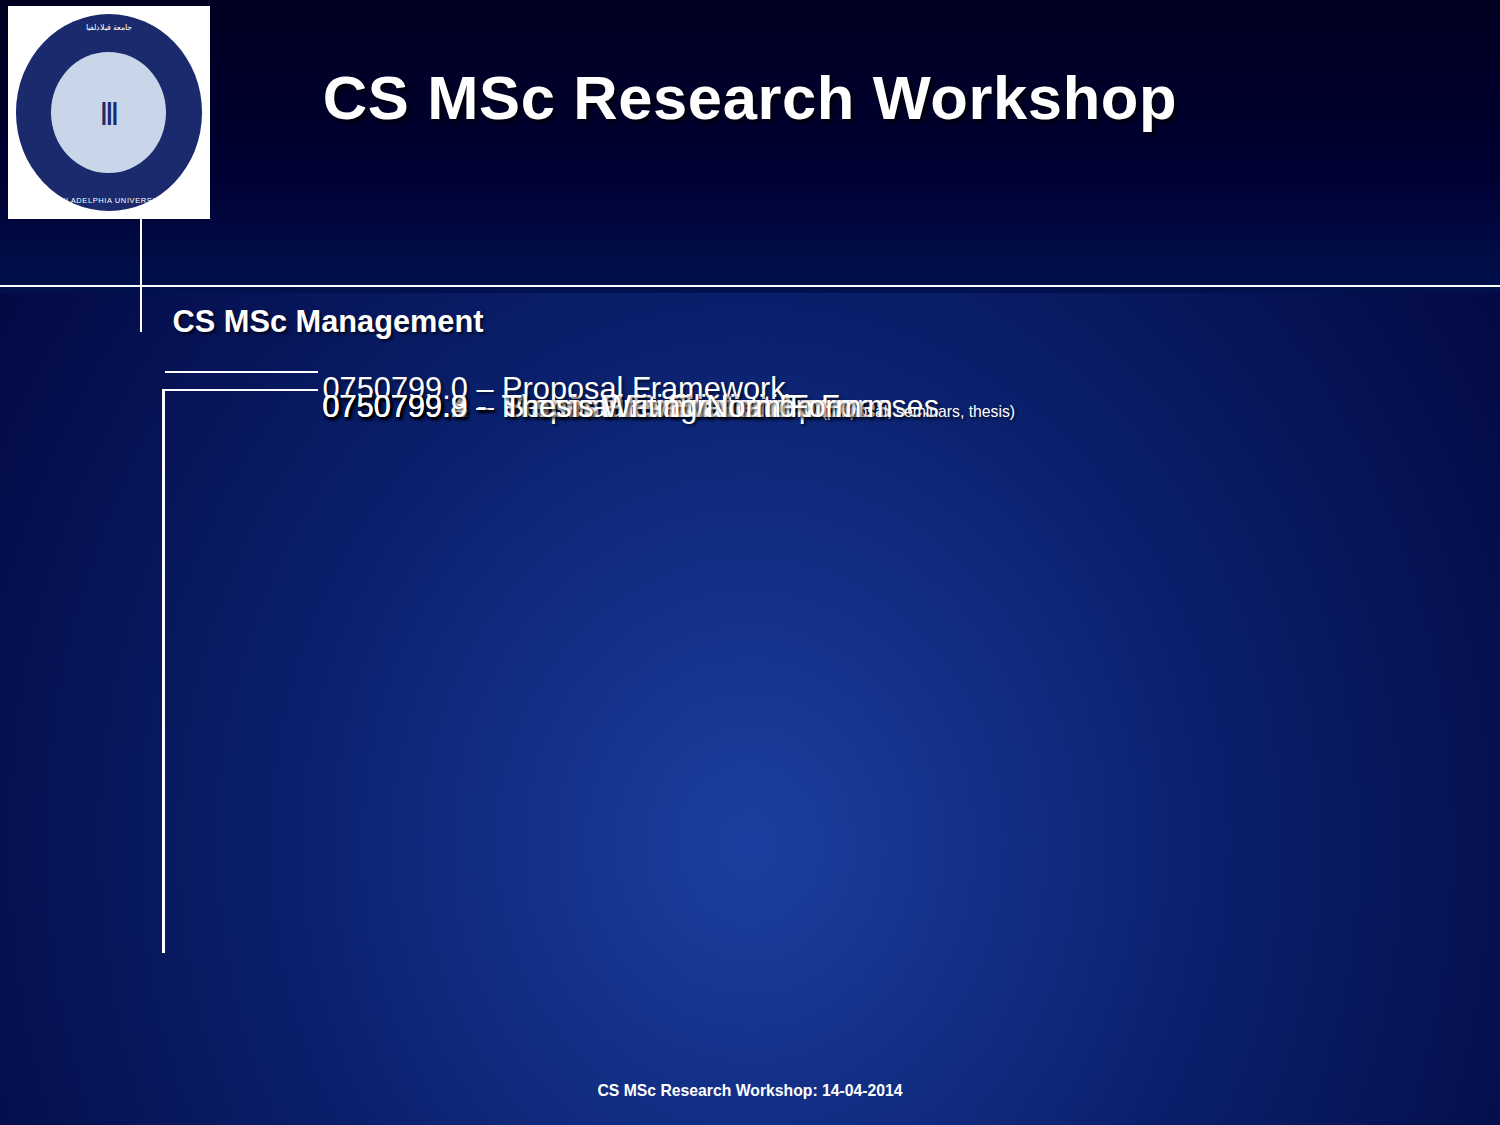جامعة فيلادلفيا
|||
PHILADELPHIA UNIVERSITY
CS MSc Research Workshop
CS MSc Management
0750799.0 – Proposal Framework
0750799.1 – Thesis directives and processes
0750799.2 – Presentation directives (proposal, seminars, thesis)
0750799.3 – Proposal Evaluation Form
0750799.4 - Seminar Evaluation Form
0750799.8 - Thesis Pre- Evaluation Form
0750799.9 - Thesis Writing Norm Form
CS MSc Research Workshop: 14-04-2014